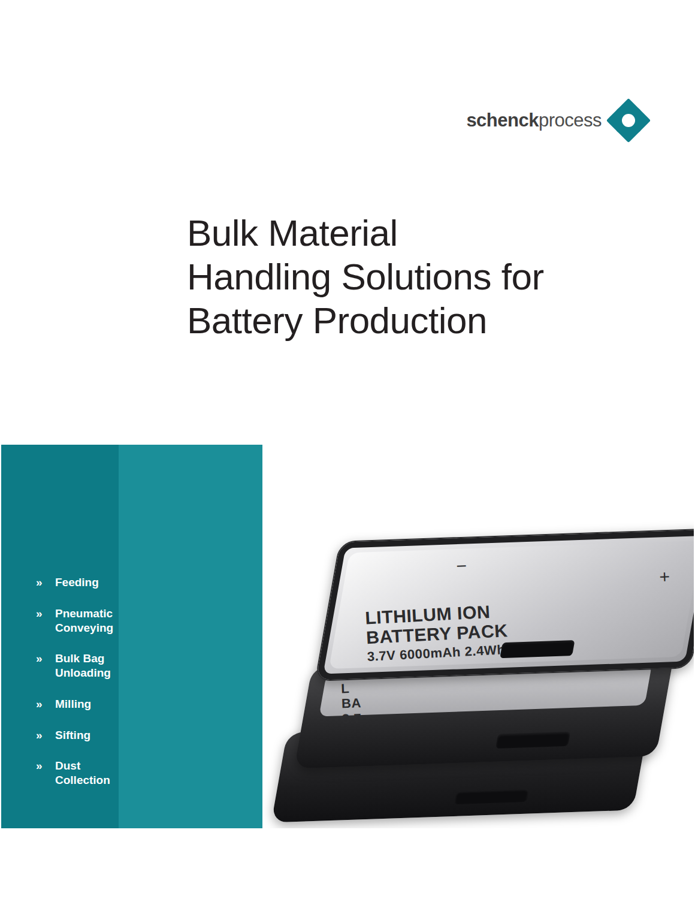schenckprocess
Bulk Material
Handling Solutions for
Battery Production
L
BA
3.7
−
+
LITHILUM ION
BATTERY PACK3.7V 6000mAh 2.4Wh
Feeding
Pneumatic
Conveying
Bulk Bag
Unloading
Milling
Sifting
Dust
Collection